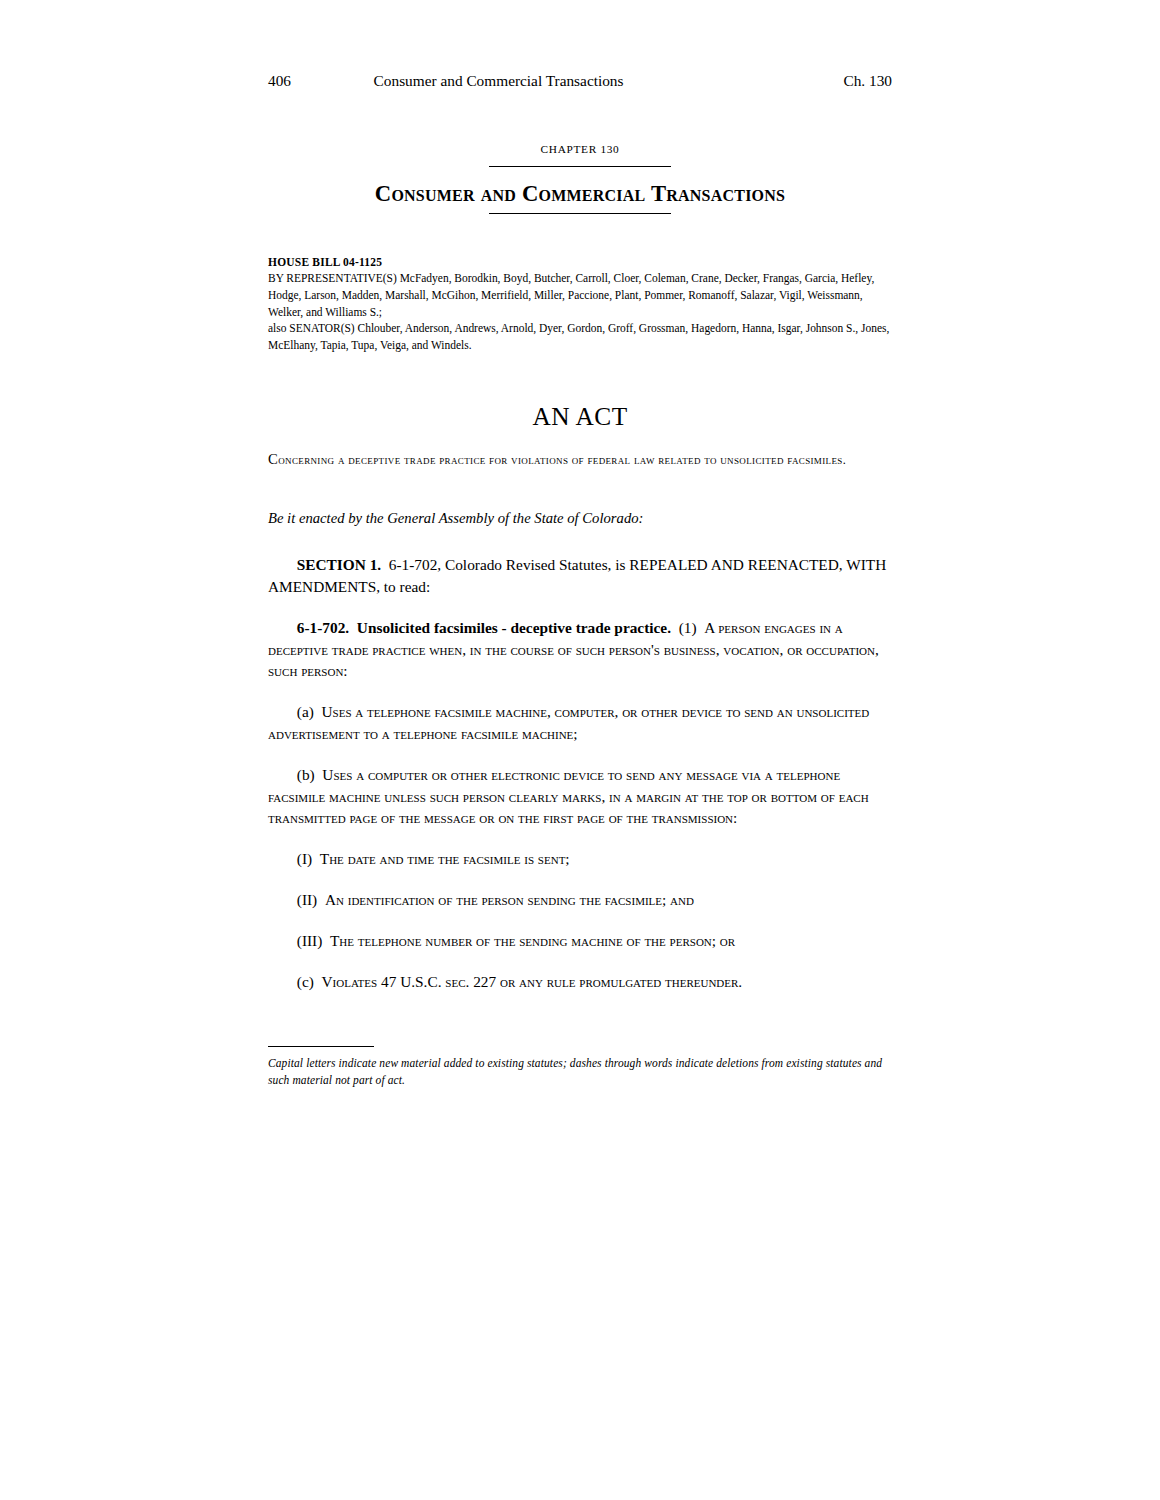406
Consumer and Commercial Transactions
Ch. 130
CHAPTER 130
Consumer and Commercial Transactions
HOUSE BILL 04-1125
BY REPRESENTATIVE(S) McFadyen, Borodkin, Boyd, Butcher, Carroll, Cloer, Coleman, Crane, Decker, Frangas, Garcia, Hefley, Hodge, Larson, Madden, Marshall, McGihon, Merrifield, Miller, Paccione, Plant, Pommer, Romanoff, Salazar, Vigil, Weissmann, Welker, and Williams S.;
also SENATOR(S) Chlouber, Anderson, Andrews, Arnold, Dyer, Gordon, Groff, Grossman, Hagedorn, Hanna, Isgar, Johnson S., Jones, McElhany, Tapia, Tupa, Veiga, and Windels.
AN ACT
Concerning a deceptive trade practice for violations of federal law related to unsolicited facsimiles.
Be it enacted by the General Assembly of the State of Colorado:
SECTION 1. 6-1-702, Colorado Revised Statutes, is REPEALED AND REENACTED, WITH AMENDMENTS, to read:
6-1-702. Unsolicited facsimiles - deceptive trade practice. (1) A person engages in a deceptive trade practice when, in the course of such person's business, vocation, or occupation, such person:
(a) Uses a telephone facsimile machine, computer, or other device to send an unsolicited advertisement to a telephone facsimile machine;
(b) Uses a computer or other electronic device to send any message via a telephone facsimile machine unless such person clearly marks, in a margin at the top or bottom of each transmitted page of the message or on the first page of the transmission:
(I) The date and time the facsimile is sent;
(II) An identification of the person sending the facsimile; and
(III) The telephone number of the sending machine of the person; or
(c) Violates 47 U.S.C. sec. 227 or any rule promulgated thereunder.
Capital letters indicate new material added to existing statutes; dashes through words indicate deletions from existing statutes and such material not part of act.